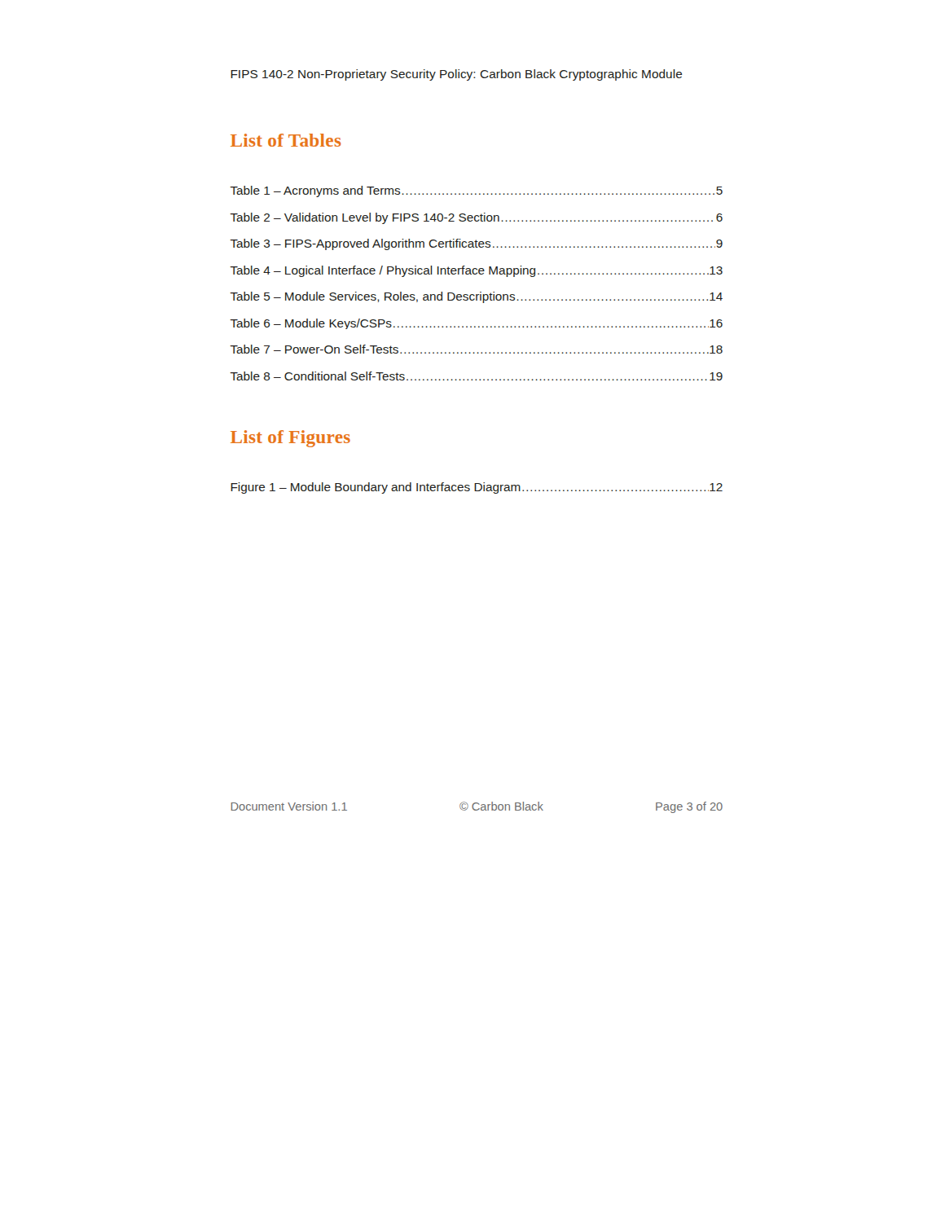FIPS 140-2 Non-Proprietary Security Policy: Carbon Black Cryptographic Module
List of Tables
Table 1 – Acronyms and Terms........................................................................................................................... 5
Table 2 – Validation Level by FIPS 140-2 Section..................................................................................................... 6
Table 3 – FIPS-Approved Algorithm Certificates..................................................................................................... 9
Table 4 – Logical Interface / Physical Interface Mapping......................................................................................... 13
Table 5 – Module Services, Roles, and Descriptions................................................................................................ 14
Table 6 – Module Keys/CSPs............................................................................................................................. 16
Table 7 – Power-On Self-Tests.......................................................................................................................... 18
Table 8 – Conditional Self-Tests......................................................................................................................... 19
List of Figures
Figure 1 – Module Boundary and Interfaces Diagram............................................................................................. 12
Document Version 1.1
© Carbon Black
Page 3 of 20